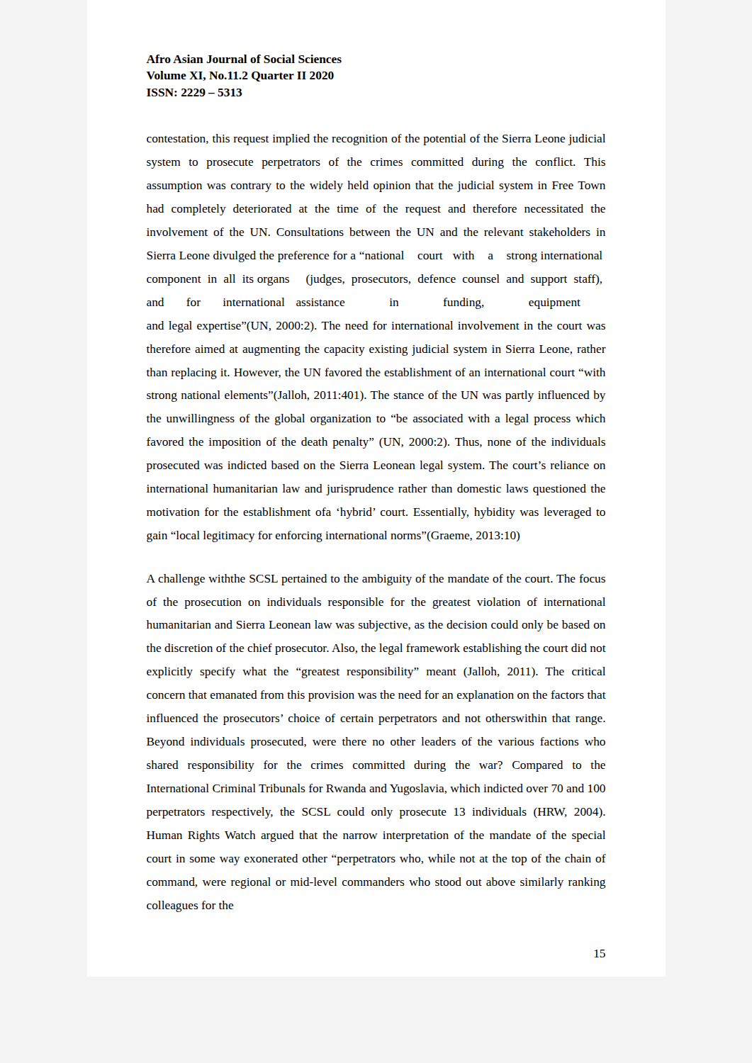Afro Asian Journal of Social Sciences Volume XI, No.11.2 Quarter II 2020 ISSN: 2229 – 5313
contestation, this request implied the recognition of the potential of the Sierra Leone judicial system to prosecute perpetrators of the crimes committed during the conflict. This assumption was contrary to the widely held opinion that the judicial system in Free Town had completely deteriorated at the time of the request and therefore necessitated the involvement of the UN. Consultations between the UN and the relevant stakeholders in Sierra Leone divulged the preference for a “national court with a strong international component in all its organs (judges, prosecutors, defence counsel and support staff), and for international assistance in funding, equipment and legal expertise”(UN, 2000:2). The need for international involvement in the court was therefore aimed at augmenting the capacity existing judicial system in Sierra Leone, rather than replacing it. However, the UN favored the establishment of an international court “with strong national elements”(Jalloh, 2011:401). The stance of the UN was partly influenced by the unwillingness of the global organization to “be associated with a legal process which favored the imposition of the death penalty” (UN, 2000:2). Thus, none of the individuals prosecuted was indicted based on the Sierra Leonean legal system. The court’s reliance on international humanitarian law and jurisprudence rather than domestic laws questioned the motivation for the establishment ofa ‘hybrid’ court. Essentially, hybidity was leveraged to gain “local legitimacy for enforcing international norms”(Graeme, 2013:10)
A challenge withthe SCSL pertained to the ambiguity of the mandate of the court. The focus of the prosecution on individuals responsible for the greatest violation of international humanitarian and Sierra Leonean law was subjective, as the decision could only be based on the discretion of the chief prosecutor. Also, the legal framework establishing the court did not explicitly specify what the “greatest responsibility” meant (Jalloh, 2011). The critical concern that emanated from this provision was the need for an explanation on the factors that influenced the prosecutors’ choice of certain perpetrators and not otherswithin that range. Beyond individuals prosecuted, were there no other leaders of the various factions who shared responsibility for the crimes committed during the war? Compared to the International Criminal Tribunals for Rwanda and Yugoslavia, which indicted over 70 and 100 perpetrators respectively, the SCSL could only prosecute 13 individuals (HRW, 2004). Human Rights Watch argued that the narrow interpretation of the mandate of the special court in some way exonerated other “perpetrators who, while not at the top of the chain of command, were regional or mid-level commanders who stood out above similarly ranking colleagues for the
15